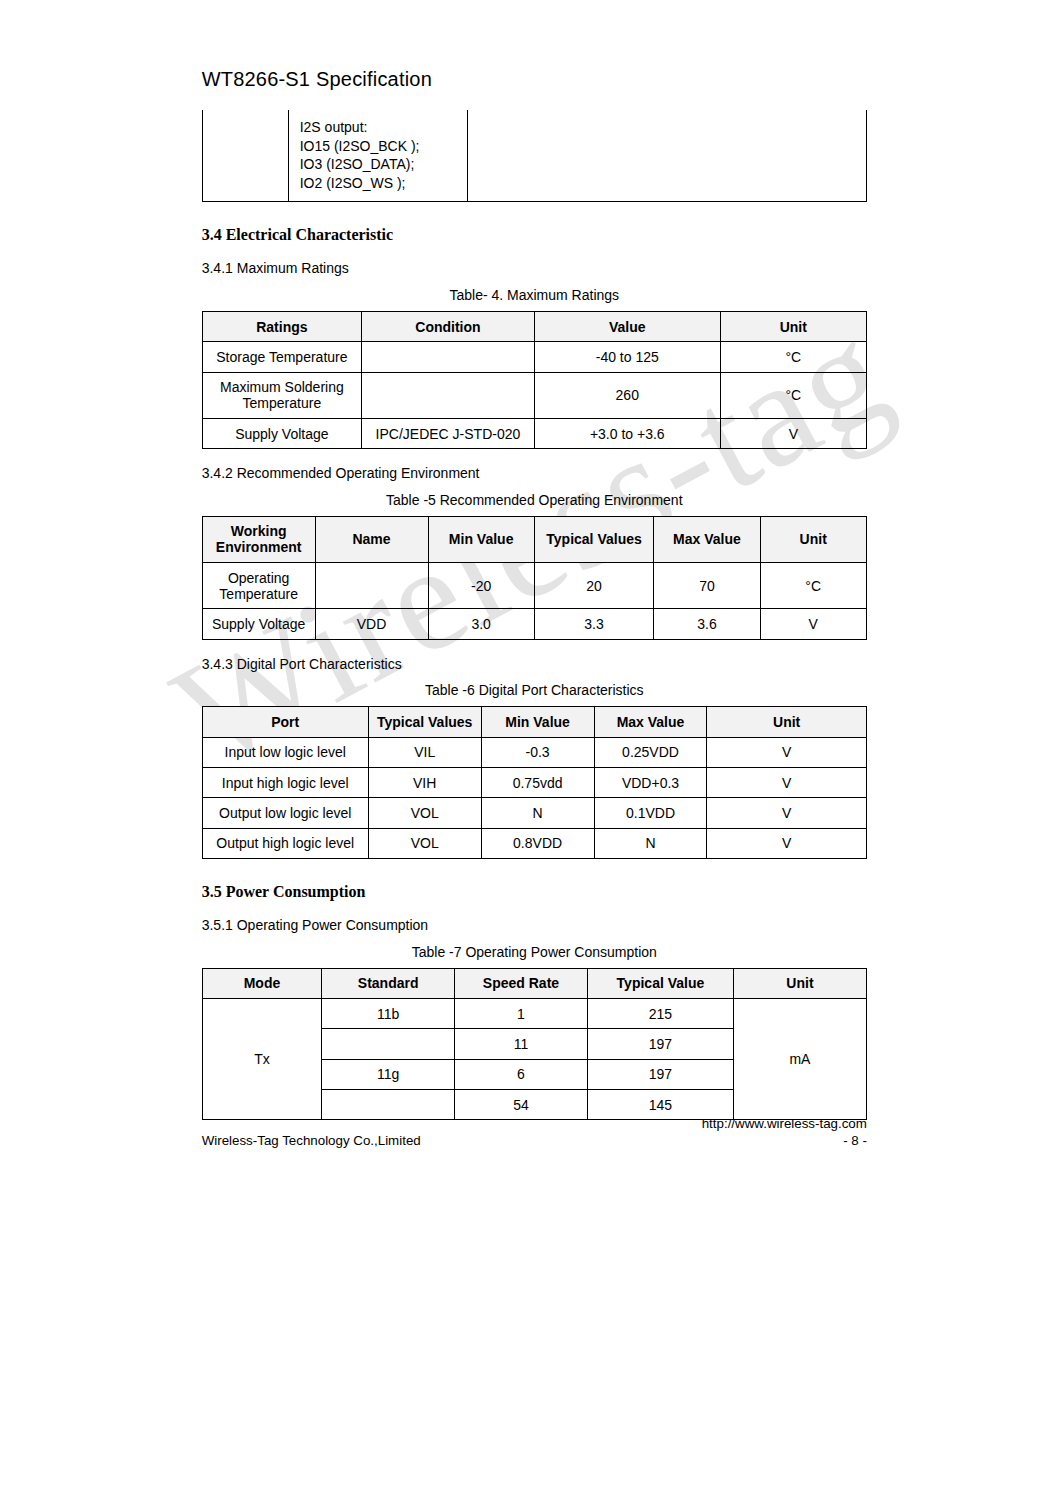Wireless-tag
WT8266-S1 Specification
| | I2S output: IO15 (I2SO_BCK ); IO3 (I2SO_DATA); IO2 (I2SO_WS ); | |
3.4 Electrical Characteristic
3.4.1 Maximum Ratings
Table- 4. Maximum Ratings
| Ratings | Condition | Value | Unit |
| --- | --- | --- | --- |
| Storage Temperature | | -40 to 125 | °C |
| Maximum Soldering Temperature | | 260 | °C |
| Supply Voltage | IPC/JEDEC J-STD-020 | +3.0 to +3.6 | V |
3.4.2 Recommended Operating Environment
Table -5 Recommended Operating Environment
| Working Environment | Name | Min Value | Typical Values | Max Value | Unit |
| --- | --- | --- | --- | --- | --- |
| Operating Temperature | | -20 | 20 | 70 | °C |
| Supply Voltage | VDD | 3.0 | 3.3 | 3.6 | V |
3.4.3 Digital Port Characteristics
Table -6 Digital Port Characteristics
| Port | Typical Values | Min Value | Max Value | Unit |
| --- | --- | --- | --- | --- |
| Input low logic level | VIL | -0.3 | 0.25VDD | V |
| Input high logic level | VIH | 0.75vdd | VDD+0.3 | V |
| Output low logic level | VOL | N | 0.1VDD | V |
| Output high logic level | VOL | 0.8VDD | N | V |
3.5 Power Consumption
3.5.1 Operating Power Consumption
Table -7 Operating Power Consumption
| Mode | Standard | Speed Rate | Typical Value | Unit |
| --- | --- | --- | --- | --- |
| Tx | 11b | 1 | 215 | mA |
| | 11 | 197 |
| 11g | 6 | 197 |
| | 54 | 145 |
Wireless-Tag Technology Co.,Limited
http://www.wireless-tag.com
- 8 -